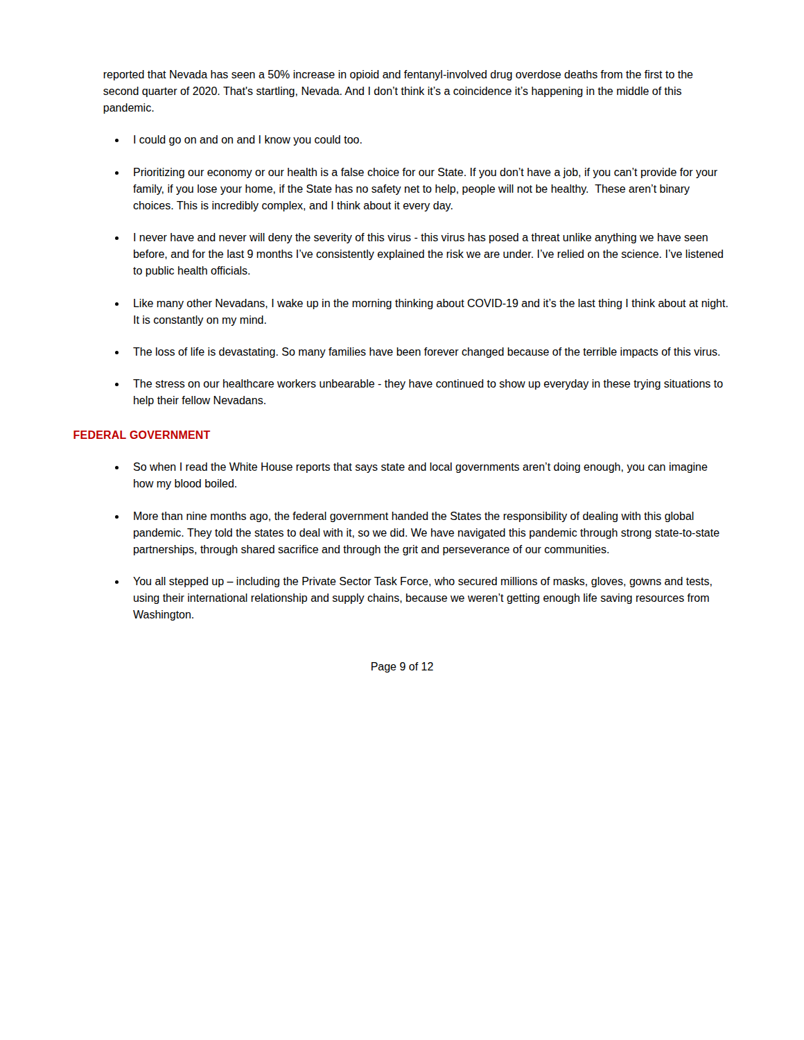reported that Nevada has seen a 50% increase in opioid and fentanyl-involved drug overdose deaths from the first to the second quarter of 2020. That's startling, Nevada. And I don’t think it’s a coincidence it’s happening in the middle of this pandemic.
I could go on and on and I know you could too.
Prioritizing our economy or our health is a false choice for our State. If you don’t have a job, if you can’t provide for your family, if you lose your home, if the State has no safety net to help, people will not be healthy. These aren’t binary choices. This is incredibly complex, and I think about it every day.
I never have and never will deny the severity of this virus - this virus has posed a threat unlike anything we have seen before, and for the last 9 months I’ve consistently explained the risk we are under. I’ve relied on the science. I’ve listened to public health officials.
Like many other Nevadans, I wake up in the morning thinking about COVID-19 and it’s the last thing I think about at night. It is constantly on my mind.
The loss of life is devastating. So many families have been forever changed because of the terrible impacts of this virus.
The stress on our healthcare workers unbearable - they have continued to show up everyday in these trying situations to help their fellow Nevadans.
FEDERAL GOVERNMENT
So when I read the White House reports that says state and local governments aren’t doing enough, you can imagine how my blood boiled.
More than nine months ago, the federal government handed the States the responsibility of dealing with this global pandemic. They told the states to deal with it, so we did. We have navigated this pandemic through strong state-to-state partnerships, through shared sacrifice and through the grit and perseverance of our communities.
You all stepped up – including the Private Sector Task Force, who secured millions of masks, gloves, gowns and tests, using their international relationship and supply chains, because we weren’t getting enough life saving resources from Washington.
Page 9 of 12